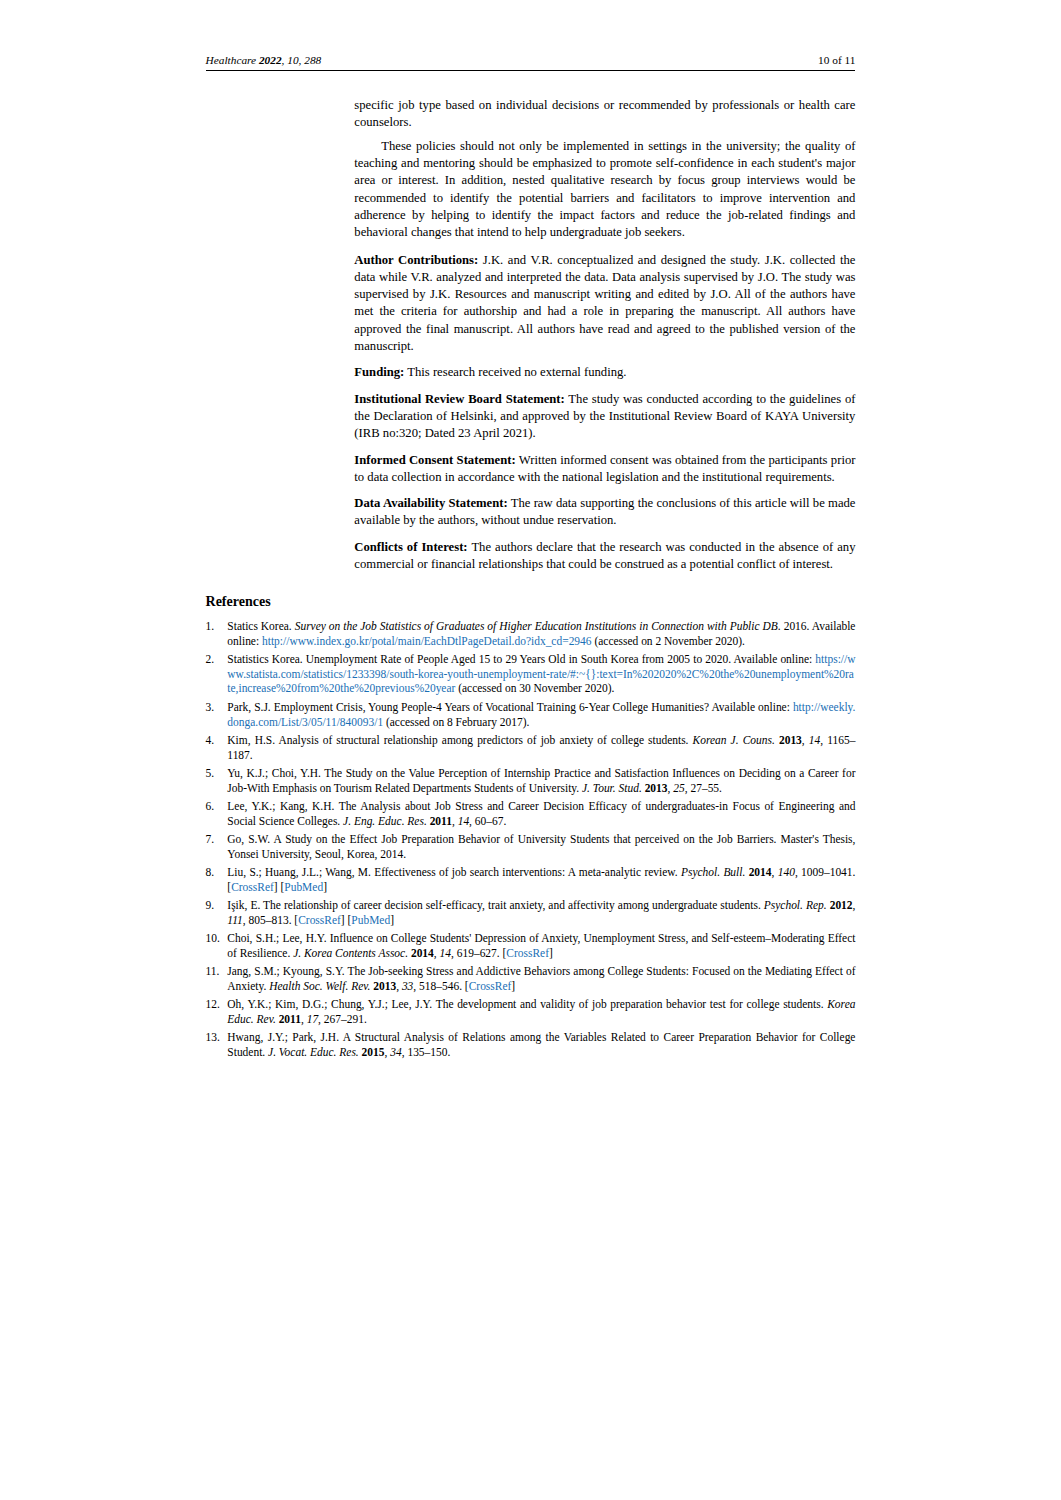Healthcare 2022, 10, 288 10 of 11
specific job type based on individual decisions or recommended by professionals or health care counselors.
These policies should not only be implemented in settings in the university; the quality of teaching and mentoring should be emphasized to promote self-confidence in each student's major area or interest. In addition, nested qualitative research by focus group interviews would be recommended to identify the potential barriers and facilitators to improve intervention and adherence by helping to identify the impact factors and reduce the job-related findings and behavioral changes that intend to help undergraduate job seekers.
Author Contributions: J.K. and V.R. conceptualized and designed the study. J.K. collected the data while V.R. analyzed and interpreted the data. Data analysis supervised by J.O. The study was supervised by J.K. Resources and manuscript writing and edited by J.O. All of the authors have met the criteria for authorship and had a role in preparing the manuscript. All authors have approved the final manuscript. All authors have read and agreed to the published version of the manuscript.
Funding: This research received no external funding.
Institutional Review Board Statement: The study was conducted according to the guidelines of the Declaration of Helsinki, and approved by the Institutional Review Board of KAYA University (IRB no:320; Dated 23 April 2021).
Informed Consent Statement: Written informed consent was obtained from the participants prior to data collection in accordance with the national legislation and the institutional requirements.
Data Availability Statement: The raw data supporting the conclusions of this article will be made available by the authors, without undue reservation.
Conflicts of Interest: The authors declare that the research was conducted in the absence of any commercial or financial relationships that could be construed as a potential conflict of interest.
References
Statics Korea. Survey on the Job Statistics of Graduates of Higher Education Institutions in Connection with Public DB. 2016. Available online: http://www.index.go.kr/potal/main/EachDtlPageDetail.do?idx_cd=2946 (accessed on 2 November 2020).
Statistics Korea. Unemployment Rate of People Aged 15 to 29 Years Old in South Korea from 2005 to 2020. Available online: https://www.statista.com/statistics/1233398/south-korea-youth-unemployment-rate/#:~{}:text=In%202020%2C%20the%20unemployment%20rate,increase%20from%20the%20previous%20year (accessed on 30 November 2020).
Park, S.J. Employment Crisis, Young People-4 Years of Vocational Training 6-Year College Humanities? Available online: http://weekly.donga.com/List/3/05/11/840093/1 (accessed on 8 February 2017).
Kim, H.S. Analysis of structural relationship among predictors of job anxiety of college students. Korean J. Couns. 2013, 14, 1165–1187.
Yu, K.J.; Choi, Y.H. The Study on the Value Perception of Internship Practice and Satisfaction Influences on Deciding on a Career for Job-With Emphasis on Tourism Related Departments Students of University. J. Tour. Stud. 2013, 25, 27–55.
Lee, Y.K.; Kang, K.H. The Analysis about Job Stress and Career Decision Efficacy of undergraduates-in Focus of Engineering and Social Science Colleges. J. Eng. Educ. Res. 2011, 14, 60–67.
Go, S.W. A Study on the Effect Job Preparation Behavior of University Students that perceived on the Job Barriers. Master's Thesis, Yonsei University, Seoul, Korea, 2014.
Liu, S.; Huang, J.L.; Wang, M. Effectiveness of job search interventions: A meta-analytic review. Psychol. Bull. 2014, 140, 1009–1041. [CrossRef] [PubMed]
Işik, E. The relationship of career decision self-efficacy, trait anxiety, and affectivity among undergraduate students. Psychol. Rep. 2012, 111, 805–813. [CrossRef] [PubMed]
Choi, S.H.; Lee, H.Y. Influence on College Students' Depression of Anxiety, Unemployment Stress, and Self-esteem–Moderating Effect of Resilience. J. Korea Contents Assoc. 2014, 14, 619–627. [CrossRef]
Jang, S.M.; Kyoung, S.Y. The Job-seeking Stress and Addictive Behaviors among College Students: Focused on the Mediating Effect of Anxiety. Health Soc. Welf. Rev. 2013, 33, 518–546. [CrossRef]
Oh, Y.K.; Kim, D.G.; Chung, Y.J.; Lee, J.Y. The development and validity of job preparation behavior test for college students. Korea Educ. Rev. 2011, 17, 267–291.
Hwang, J.Y.; Park, J.H. A Structural Analysis of Relations among the Variables Related to Career Preparation Behavior for College Student. J. Vocat. Educ. Res. 2015, 34, 135–150.